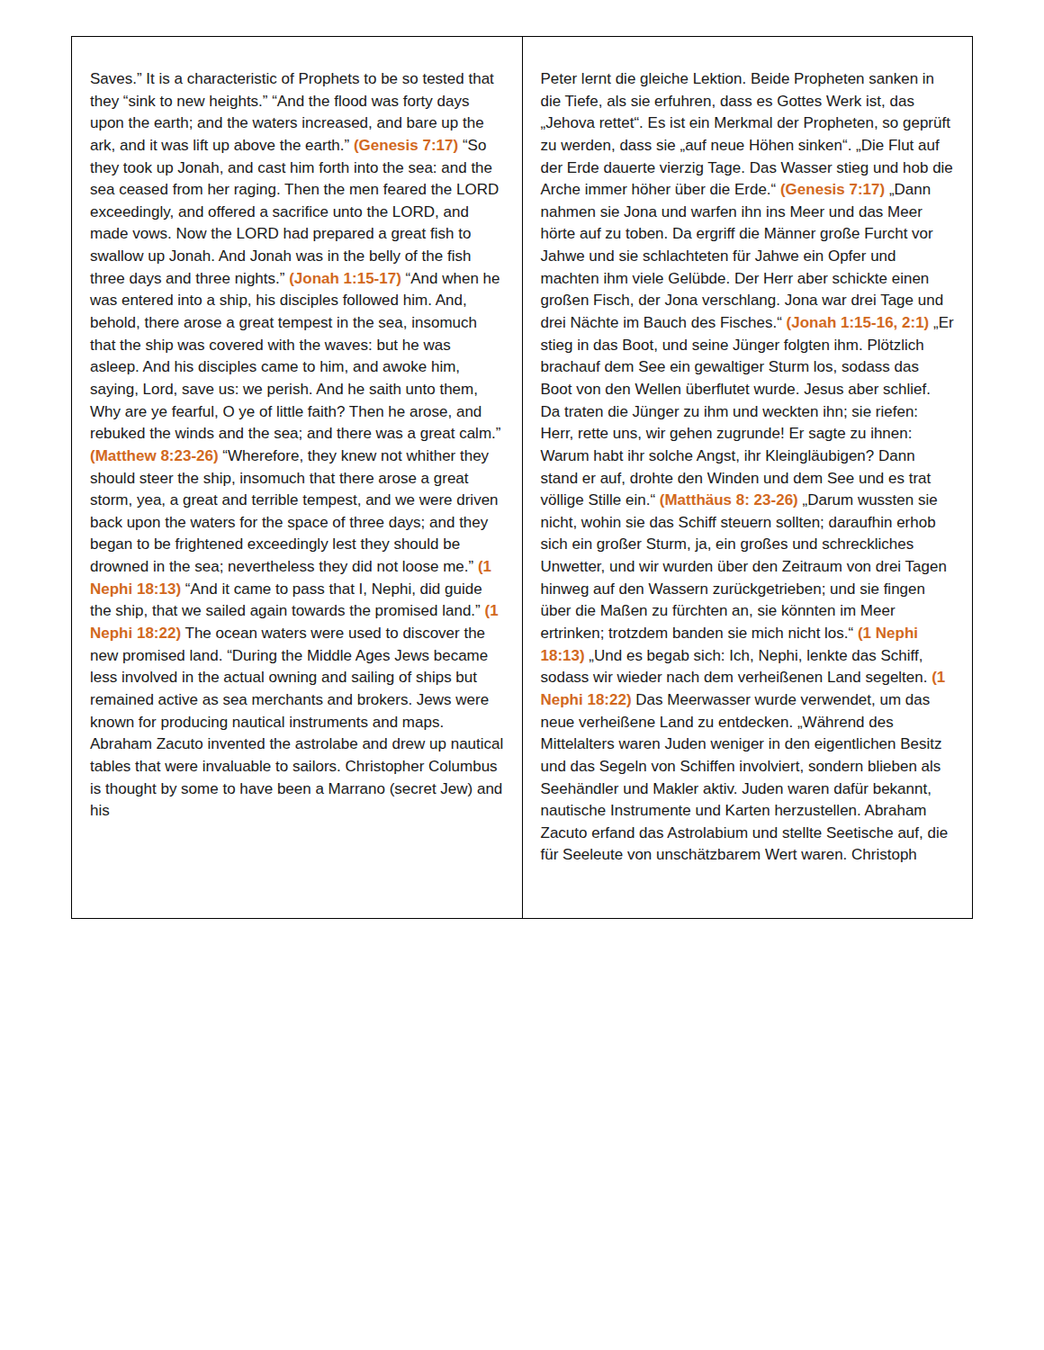Saves.” It is a characteristic of Prophets to be so tested that they “sink to new heights.” “And the flood was forty days upon the earth; and the waters increased, and bare up the ark, and it was lift up above the earth.” (Genesis 7:17) “So they took up Jonah, and cast him forth into the sea: and the sea ceased from her raging. Then the men feared the LORD exceedingly, and offered a sacrifice unto the LORD, and made vows. Now the LORD had prepared a great fish to swallow up Jonah. And Jonah was in the belly of the fish three days and three nights.” (Jonah 1:15-17) “And when he was entered into a ship, his disciples followed him. And, behold, there arose a great tempest in the sea, insomuch that the ship was covered with the waves: but he was asleep. And his disciples came to him, and awoke him, saying, Lord, save us: we perish. And he saith unto them, Why are ye fearful, O ye of little faith? Then he arose, and rebuked the winds and the sea; and there was a great calm.” (Matthew 8:23-26) “Wherefore, they knew not whither they should steer the ship, insomuch that there arose a great storm, yea, a great and terrible tempest, and we were driven back upon the waters for the space of three days; and they began to be frightened exceedingly lest they should be drowned in the sea; nevertheless they did not loose me.” (1 Nephi 18:13) “And it came to pass that I, Nephi, did guide the ship, that we sailed again towards the promised land.” (1 Nephi 18:22) The ocean waters were used to discover the new promised land. “During the Middle Ages Jews became less involved in the actual owning and sailing of ships but remained active as sea merchants and brokers. Jews were known for producing nautical instruments and maps. Abraham Zacuto invented the astrolabe and drew up nautical tables that were invaluable to sailors. Christopher Columbus is thought by some to have been a Marrano (secret Jew) and his
Peter lernt die gleiche Lektion. Beide Propheten sanken in die Tiefe, als sie erfuhren, dass es Gottes Werk ist, das „Jehova rettet“. Es ist ein Merkmal der Propheten, so geprüft zu werden, dass sie „auf neue Höhen sinken“. „Die Flut auf der Erde dauerte vierzig Tage. Das Wasser stieg und hob die Arche immer höher über die Erde.“ (Genesis 7:17) „Dann nahmen sie Jona und warfen ihn ins Meer und das Meer hörte auf zu toben. Da ergriff die Männer große Furcht vor Jahwe und sie schlachteten für Jahwe ein Opfer und machten ihm viele Gelübde. Der Herr aber schickte einen großen Fisch, der Jona verschlang. Jona war drei Tage und drei Nächte im Bauch des Fisches.“ (Jonah 1:15-16, 2:1) „Er stieg in das Boot, und seine Jünger folgten ihm. Plötzlich brachauf dem See ein gewaltiger Sturm los, sodass das Boot von den Wellen überflutet wurde. Jesus aber schlief. Da traten die Jünger zu ihm und weckten ihn; sie riefen: Herr, rette uns, wir gehen zugrunde! Er sagte zu ihnen: Warum habt ihr solche Angst, ihr Kleingläubigen? Dann stand er auf, drohte den Winden und dem See und es trat völlige Stille ein.“ (Matthäus 8: 23-26) „Darum wussten sie nicht, wohin sie das Schiff steuern sollten; daraufhin erhob sich ein großer Sturm, ja, ein großes und schreckliches Unwetter, und wir wurden über den Zeitraum von drei Tagen hinweg auf den Wassern zurückgetrieben; und sie fingen über die Maßen zu fürchten an, sie könnten im Meer ertrinken; trotzdem banden sie mich nicht los.“ (1 Nephi 18:13) „Und es begab sich: Ich, Nephi, lenkte das Schiff, sodass wir wieder nach dem verheißenen Land segelten. (1 Nephi 18:22) Das Meerwasser wurde verwendet, um das neue verheißene Land zu entdecken. „Während des Mittelalters waren Juden weniger in den eigentlichen Besitz und das Segeln von Schiffen involviert, sondern blieben als Seehändler und Makler aktiv. Juden waren dafür bekannt, nautische Instrumente und Karten herzustellen. Abraham Zacuto erfand das Astrolabium und stellte Seetische auf, die für Seeleute von unschätzbarem Wert waren. Christoph